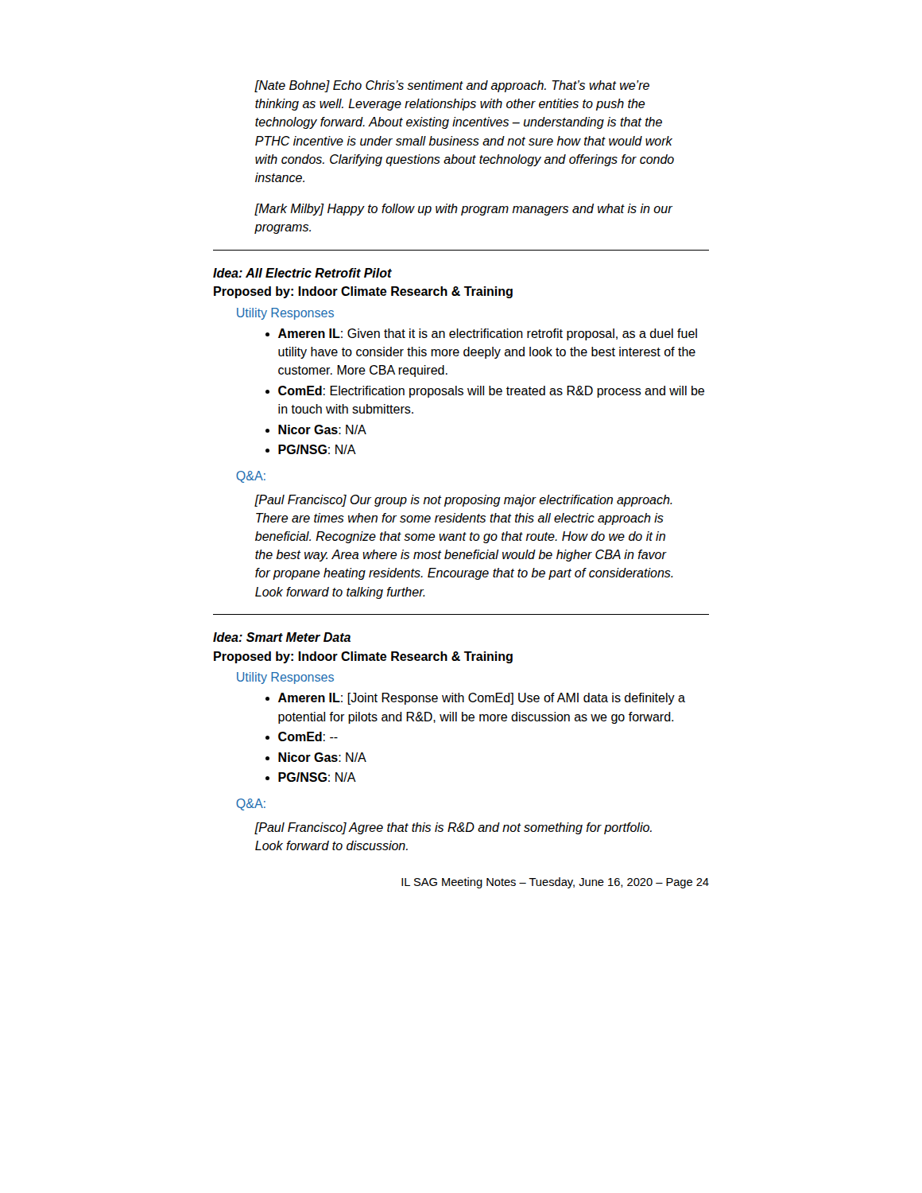[Nate Bohne] Echo Chris’s sentiment and approach. That’s what we’re thinking as well. Leverage relationships with other entities to push the technology forward. About existing incentives – understanding is that the PTHC incentive is under small business and not sure how that would work with condos. Clarifying questions about technology and offerings for condo instance.
[Mark Milby] Happy to follow up with program managers and what is in our programs.
Idea: All Electric Retrofit Pilot
Proposed by: Indoor Climate Research & Training
Utility Responses
Ameren IL: Given that it is an electrification retrofit proposal, as a duel fuel utility have to consider this more deeply and look to the best interest of the customer. More CBA required.
ComEd: Electrification proposals will be treated as R&D process and will be in touch with submitters.
Nicor Gas: N/A
PG/NSG: N/A
Q&A:
[Paul Francisco] Our group is not proposing major electrification approach. There are times when for some residents that this all electric approach is beneficial. Recognize that some want to go that route. How do we do it in the best way. Area where is most beneficial would be higher CBA in favor for propane heating residents. Encourage that to be part of considerations. Look forward to talking further.
Idea: Smart Meter Data
Proposed by: Indoor Climate Research & Training
Utility Responses
Ameren IL: [Joint Response with ComEd] Use of AMI data is definitely a potential for pilots and R&D, will be more discussion as we go forward.
ComEd: --
Nicor Gas: N/A
PG/NSG: N/A
Q&A:
[Paul Francisco] Agree that this is R&D and not something for portfolio. Look forward to discussion.
IL SAG Meeting Notes – Tuesday, June 16, 2020 – Page 24